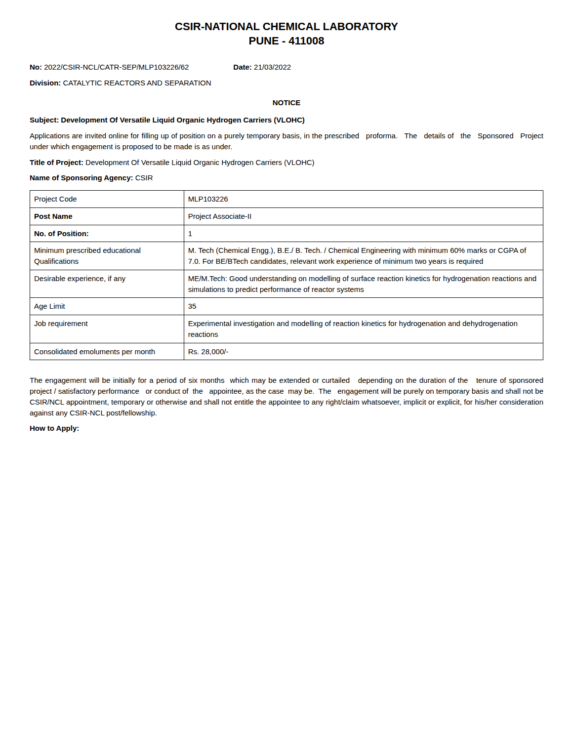CSIR-NATIONAL CHEMICAL LABORATORY
PUNE - 411008
No: 2022/CSIR-NCL/CATR-SEP/MLP103226/62 Date: 21/03/2022
Division: CATALYTIC REACTORS AND SEPARATION
NOTICE
Subject: Development Of Versatile Liquid Organic Hydrogen Carriers (VLOHC)
Applications are invited online for filling up of position on a purely temporary basis, in the prescribed proforma. The details of the Sponsored Project under which engagement is proposed to be made is as under.
Title of Project: Development Of Versatile Liquid Organic Hydrogen Carriers (VLOHC)
Name of Sponsoring Agency: CSIR
| Project Code | MLP103226 |
| Post Name | Project Associate-II |
| No. of Position: | 1 |
| Minimum prescribed educational Qualifications | M. Tech (Chemical Engg.), B.E./ B. Tech. / Chemical Engineering with minimum 60% marks or CGPA of 7.0. For BE/BTech candidates, relevant work experience of minimum two years is required |
| Desirable experience, if any | ME/M.Tech: Good understanding on modelling of surface reaction kinetics for hydrogenation reactions and simulations to predict performance of reactor systems |
| Age Limit | 35 |
| Job requirement | Experimental investigation and modelling of reaction kinetics for hydrogenation and dehydrogenation reactions |
| Consolidated emoluments per month | Rs. 28,000/- |
The engagement will be initially for a period of six months which may be extended or curtailed depending on the duration of the tenure of sponsored project / satisfactory performance or conduct of the appointee, as the case may be. The engagement will be purely on temporary basis and shall not be CSIR/NCL appointment, temporary or otherwise and shall not entitle the appointee to any right/claim whatsoever, implicit or explicit, for his/her consideration against any CSIR-NCL post/fellowship.
How to Apply: